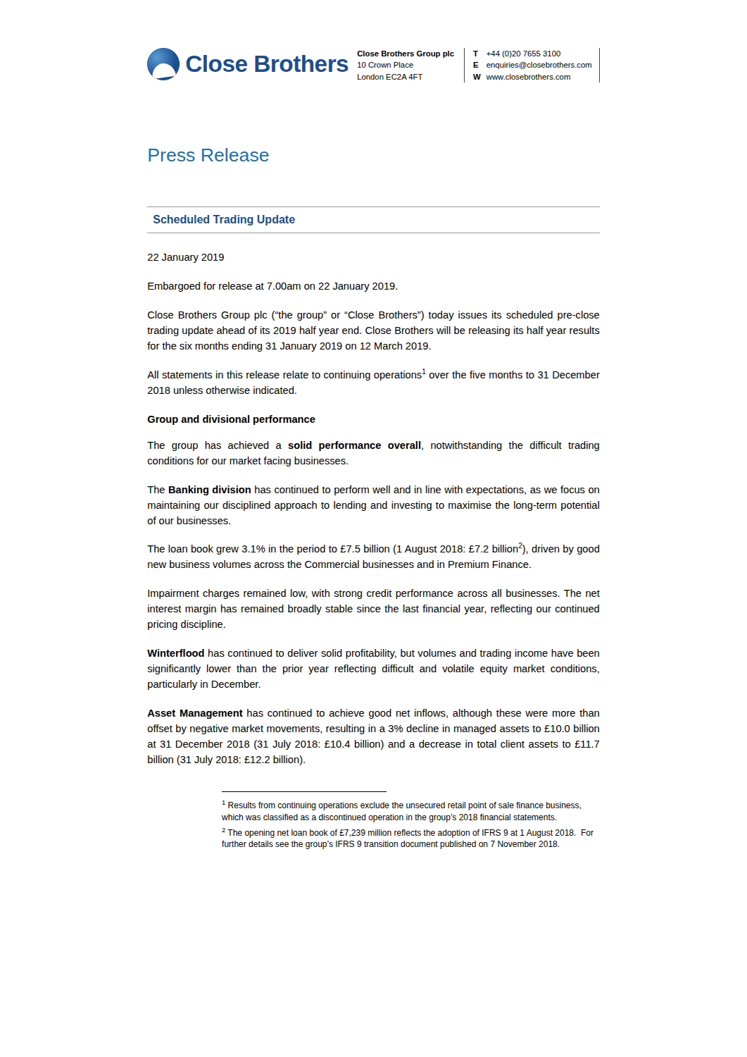Close Brothers
Close Brothers Group plc
10 Crown Place
London EC2A 4FT
T+44 (0)20 7655 3100 Eenquiries@closebrothers.com Wwww.closebrothers.com
Press Release
Scheduled Trading Update
22 January 2019
Embargoed for release at 7.00am on 22 January 2019.
Close Brothers Group plc (“the group” or “Close Brothers”) today issues its scheduled pre-close trading update ahead of its 2019 half year end. Close Brothers will be releasing its half year results for the six months ending 31 January 2019 on 12 March 2019.
All statements in this release relate to continuing operations1 over the five months to 31 December 2018 unless otherwise indicated.
Group and divisional performance
The group has achieved a solid performance overall, notwithstanding the difficult trading conditions for our market facing businesses.
The Banking division has continued to perform well and in line with expectations, as we focus on maintaining our disciplined approach to lending and investing to maximise the long-term potential of our businesses.
The loan book grew 3.1% in the period to £7.5 billion (1 August 2018: £7.2 billion2), driven by good new business volumes across the Commercial businesses and in Premium Finance.
Impairment charges remained low, with strong credit performance across all businesses. The net interest margin has remained broadly stable since the last financial year, reflecting our continued pricing discipline.
Winterflood has continued to deliver solid profitability, but volumes and trading income have been significantly lower than the prior year reflecting difficult and volatile equity market conditions, particularly in December.
Asset Management has continued to achieve good net inflows, although these were more than offset by negative market movements, resulting in a 3% decline in managed assets to £10.0 billion at 31 December 2018 (31 July 2018: £10.4 billion) and a decrease in total client assets to £11.7 billion (31 July 2018: £12.2 billion).
1 Results from continuing operations exclude the unsecured retail point of sale finance business, which was classified as a discontinued operation in the group’s 2018 financial statements.
2 The opening net loan book of £7,239 million reflects the adoption of IFRS 9 at 1 August 2018. For further details see the group’s IFRS 9 transition document published on 7 November 2018.